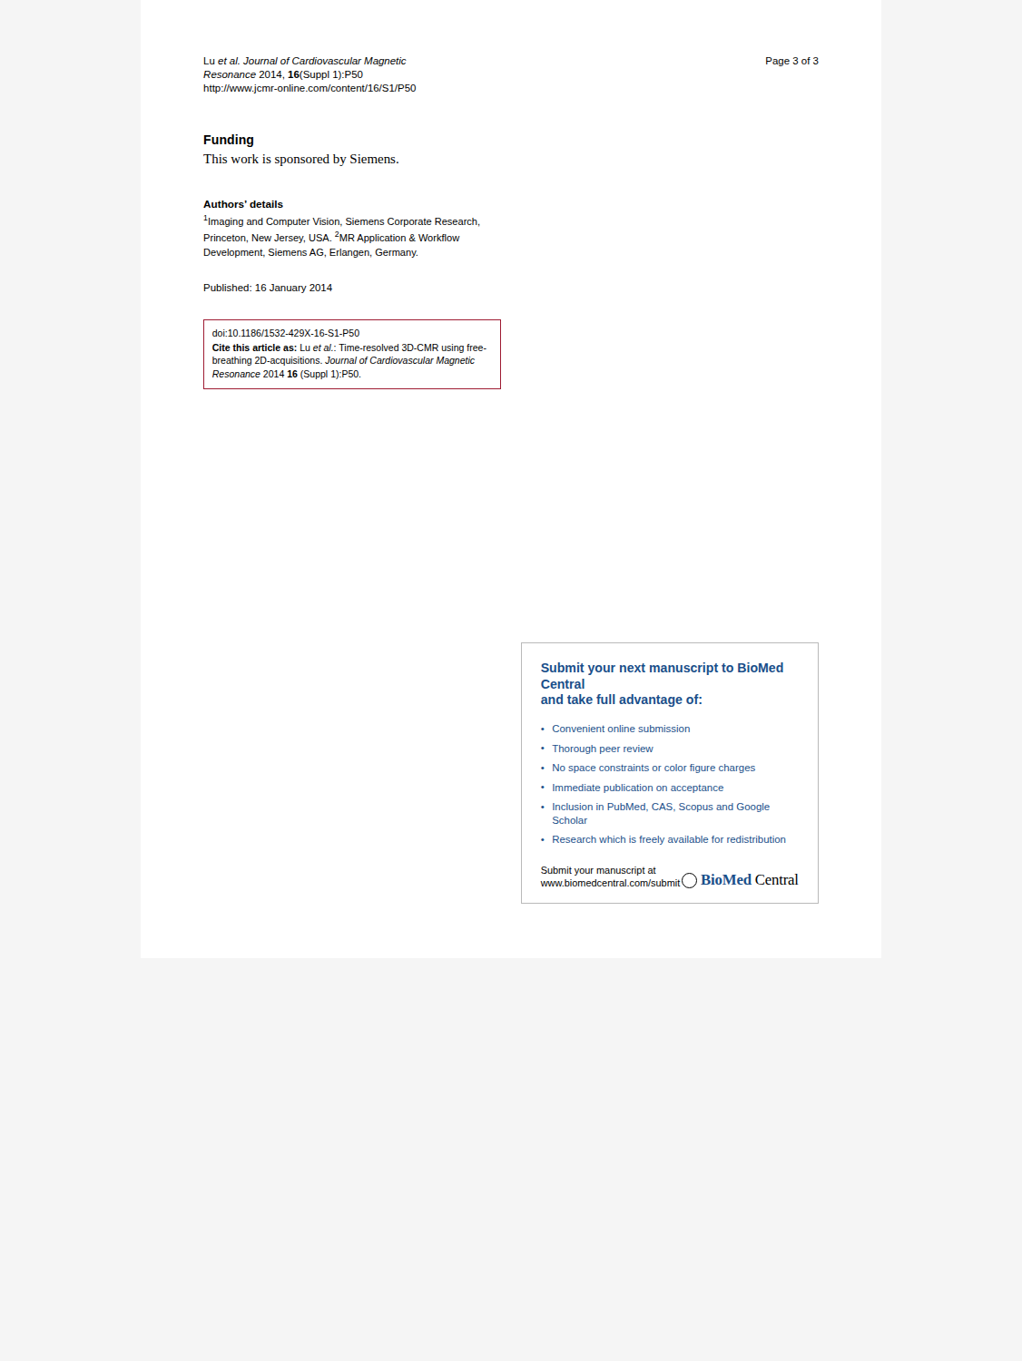Lu et al. Journal of Cardiovascular Magnetic
Resonance 2014, 16(Suppl 1):P50
http://www.jcmr-online.com/content/16/S1/P50
Page 3 of 3
Funding
This work is sponsored by Siemens.
Authors’ details
1Imaging and Computer Vision, Siemens Corporate Research, Princeton, New Jersey, USA. 2MR Application & Workflow Development, Siemens AG, Erlangen, Germany.
Published: 16 January 2014
doi:10.1186/1532-429X-16-S1-P50
Cite this article as: Lu et al.: Time-resolved 3D-CMR using free-breathing 2D-acquisitions. Journal of Cardiovascular Magnetic Resonance 2014 16 (Suppl 1):P50.
Submit your next manuscript to BioMed Central
and take full advantage of:
Convenient online submission
Thorough peer review
No space constraints or color figure charges
Immediate publication on acceptance
Inclusion in PubMed, CAS, Scopus and Google Scholar
Research which is freely available for redistribution
Submit your manuscript at
www.biomedcentral.com/submit
BioMed Central